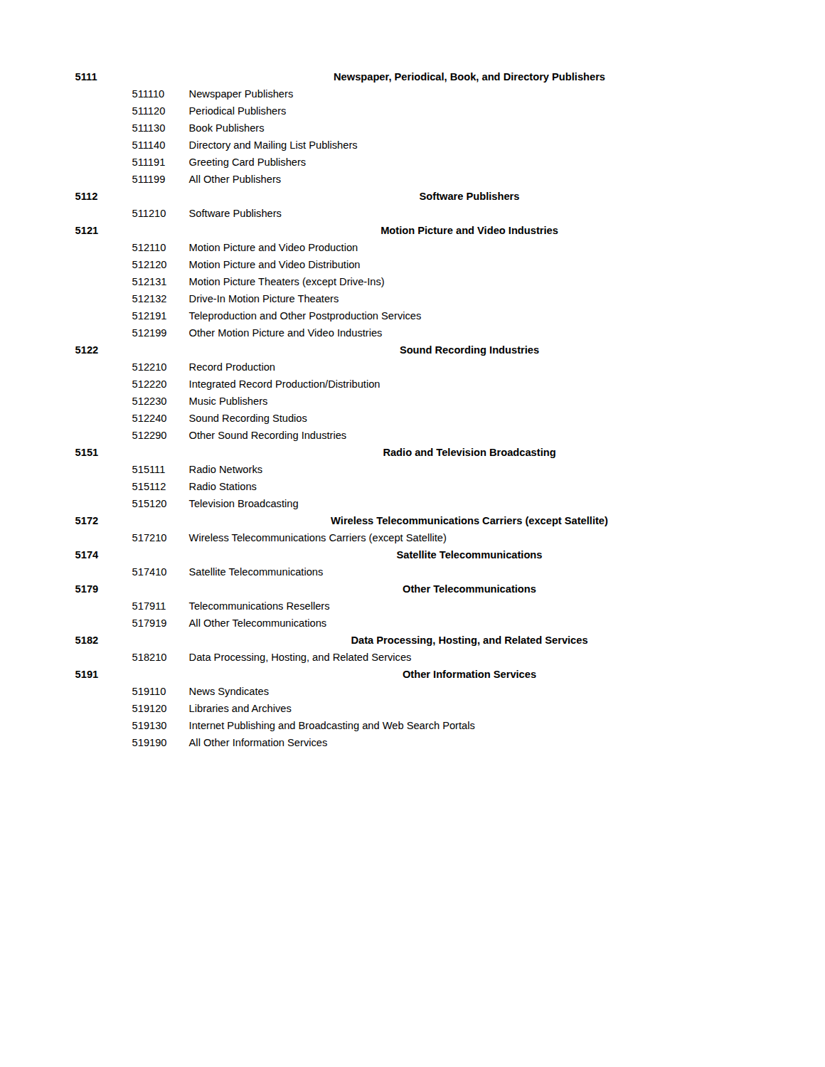| 5111 | | Newspaper, Periodical, Book, and Directory Publishers |
| | 511110 | Newspaper Publishers |
| | 511120 | Periodical Publishers |
| | 511130 | Book Publishers |
| | 511140 | Directory and Mailing List Publishers |
| | 511191 | Greeting Card Publishers |
| | 511199 | All Other Publishers |
| 5112 | | Software Publishers |
| | 511210 | Software Publishers |
| 5121 | | Motion Picture and Video Industries |
| | 512110 | Motion Picture and Video Production |
| | 512120 | Motion Picture and Video Distribution |
| | 512131 | Motion Picture Theaters (except Drive-Ins) |
| | 512132 | Drive-In Motion Picture Theaters |
| | 512191 | Teleproduction and Other Postproduction Services |
| | 512199 | Other Motion Picture and Video Industries |
| 5122 | | Sound Recording Industries |
| | 512210 | Record Production |
| | 512220 | Integrated Record Production/Distribution |
| | 512230 | Music Publishers |
| | 512240 | Sound Recording Studios |
| | 512290 | Other Sound Recording Industries |
| 5151 | | Radio and Television Broadcasting |
| | 515111 | Radio Networks |
| | 515112 | Radio Stations |
| | 515120 | Television Broadcasting |
| 5172 | | Wireless Telecommunications Carriers (except Satellite) |
| | 517210 | Wireless Telecommunications Carriers (except Satellite) |
| 5174 | | Satellite Telecommunications |
| | 517410 | Satellite Telecommunications |
| 5179 | | Other Telecommunications |
| | 517911 | Telecommunications Resellers |
| | 517919 | All Other Telecommunications |
| 5182 | | Data Processing, Hosting, and Related Services |
| | 518210 | Data Processing, Hosting, and Related Services |
| 5191 | | Other Information Services |
| | 519110 | News Syndicates |
| | 519120 | Libraries and Archives |
| | 519130 | Internet Publishing and Broadcasting and Web Search Portals |
| | 519190 | All Other Information Services |